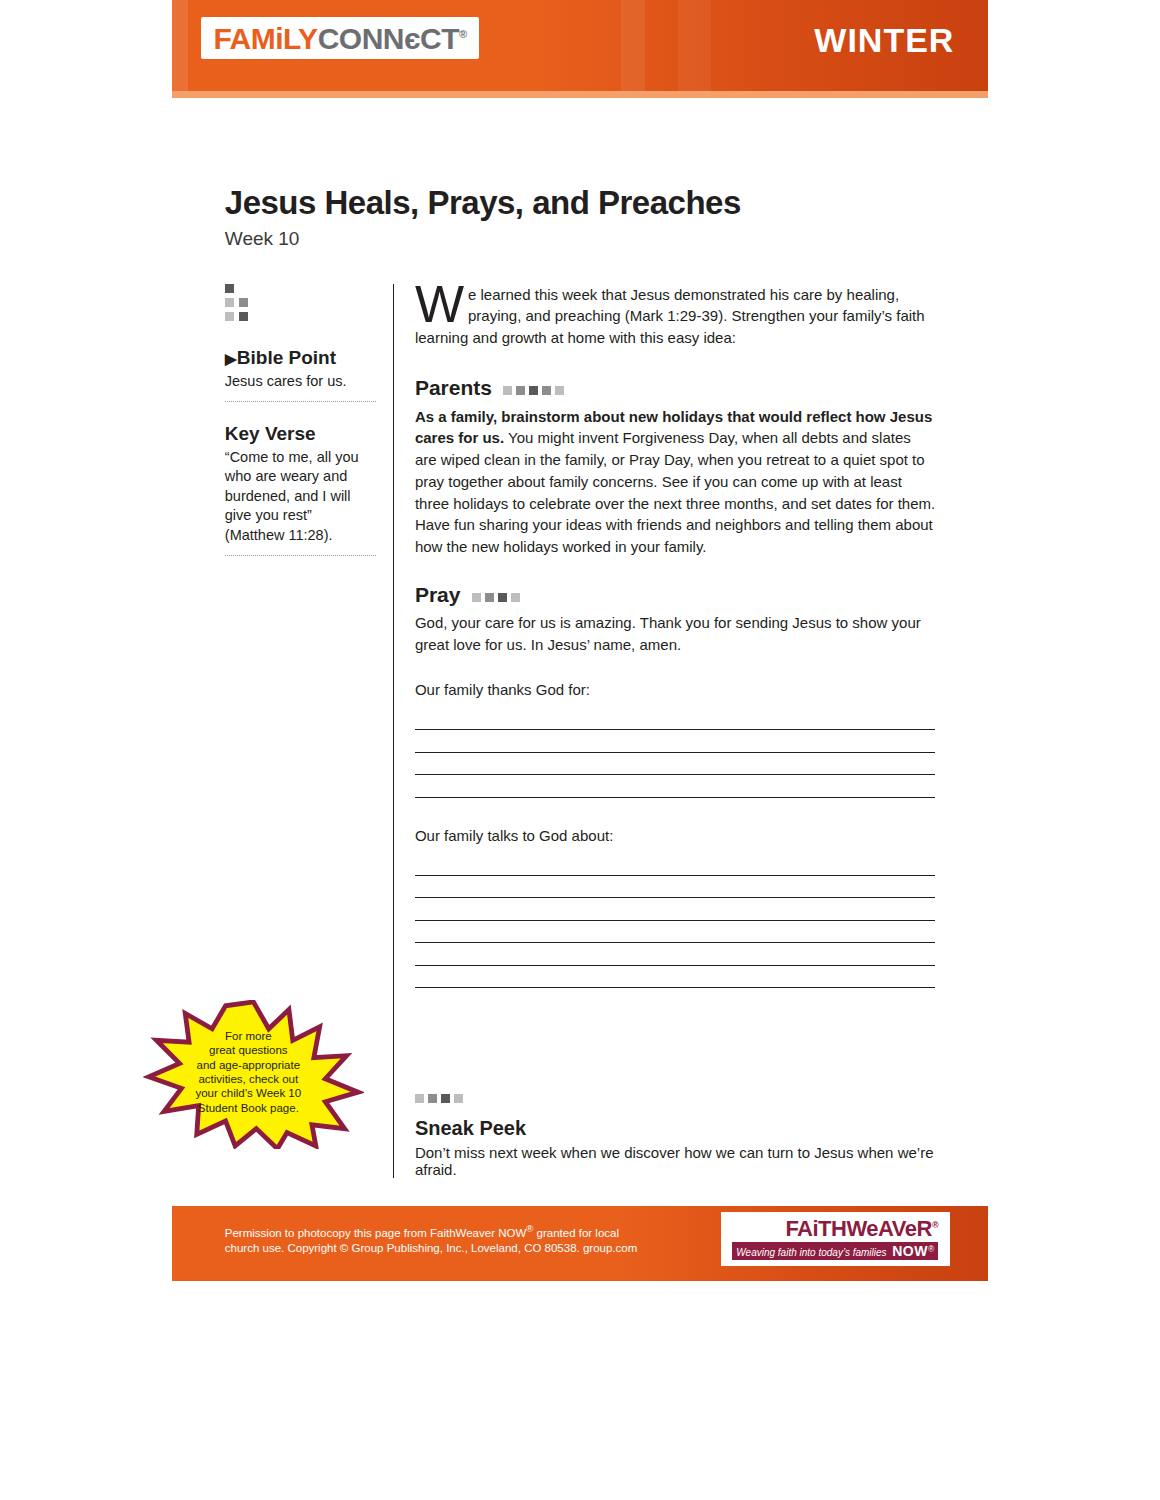FAMiLY CONNєCT®
WINTER
Jesus Heals, Prays, and Preaches
Week 10
▶Bible Point
Jesus cares for us.
Key Verse
“Come to me, all you who are weary and burdened, and I will give you rest”
(Matthew 11:28).
We learned this week that Jesus demonstrated his care by healing, praying, and preaching (Mark 1:29-39). Strengthen your family’s faith learning and growth at home with this easy idea:
Parents
As a family, brainstorm about new holidays that would reflect how Jesus cares for us. You might invent Forgiveness Day, when all debts and slates are wiped clean in the family, or Pray Day, when you retreat to a quiet spot to pray together about family concerns. See if you can come up with at least three holidays to celebrate over the next three months, and set dates for them. Have fun sharing your ideas with friends and neighbors and telling them about how the new holidays worked in your family.
Pray
God, your care for us is amazing. Thank you for sending Jesus to show your great love for us. In Jesus’ name, amen.
Our family thanks God for:
Our family talks to God about:
Sneak Peek
Don’t miss next week when we discover how we can turn to Jesus when we’re afraid.
For more
great questions
and age-appropriate
activities, check out
your child’s Week 10
Student Book page.
Powered by...
Permission to photocopy this page from FaithWeaver NOW® granted for local
church use. Copyright © Group Publishing, Inc., Loveland, CO 80538. group.com
FAiTHWeAVeR®
Weaving faith into today’s families NOW®